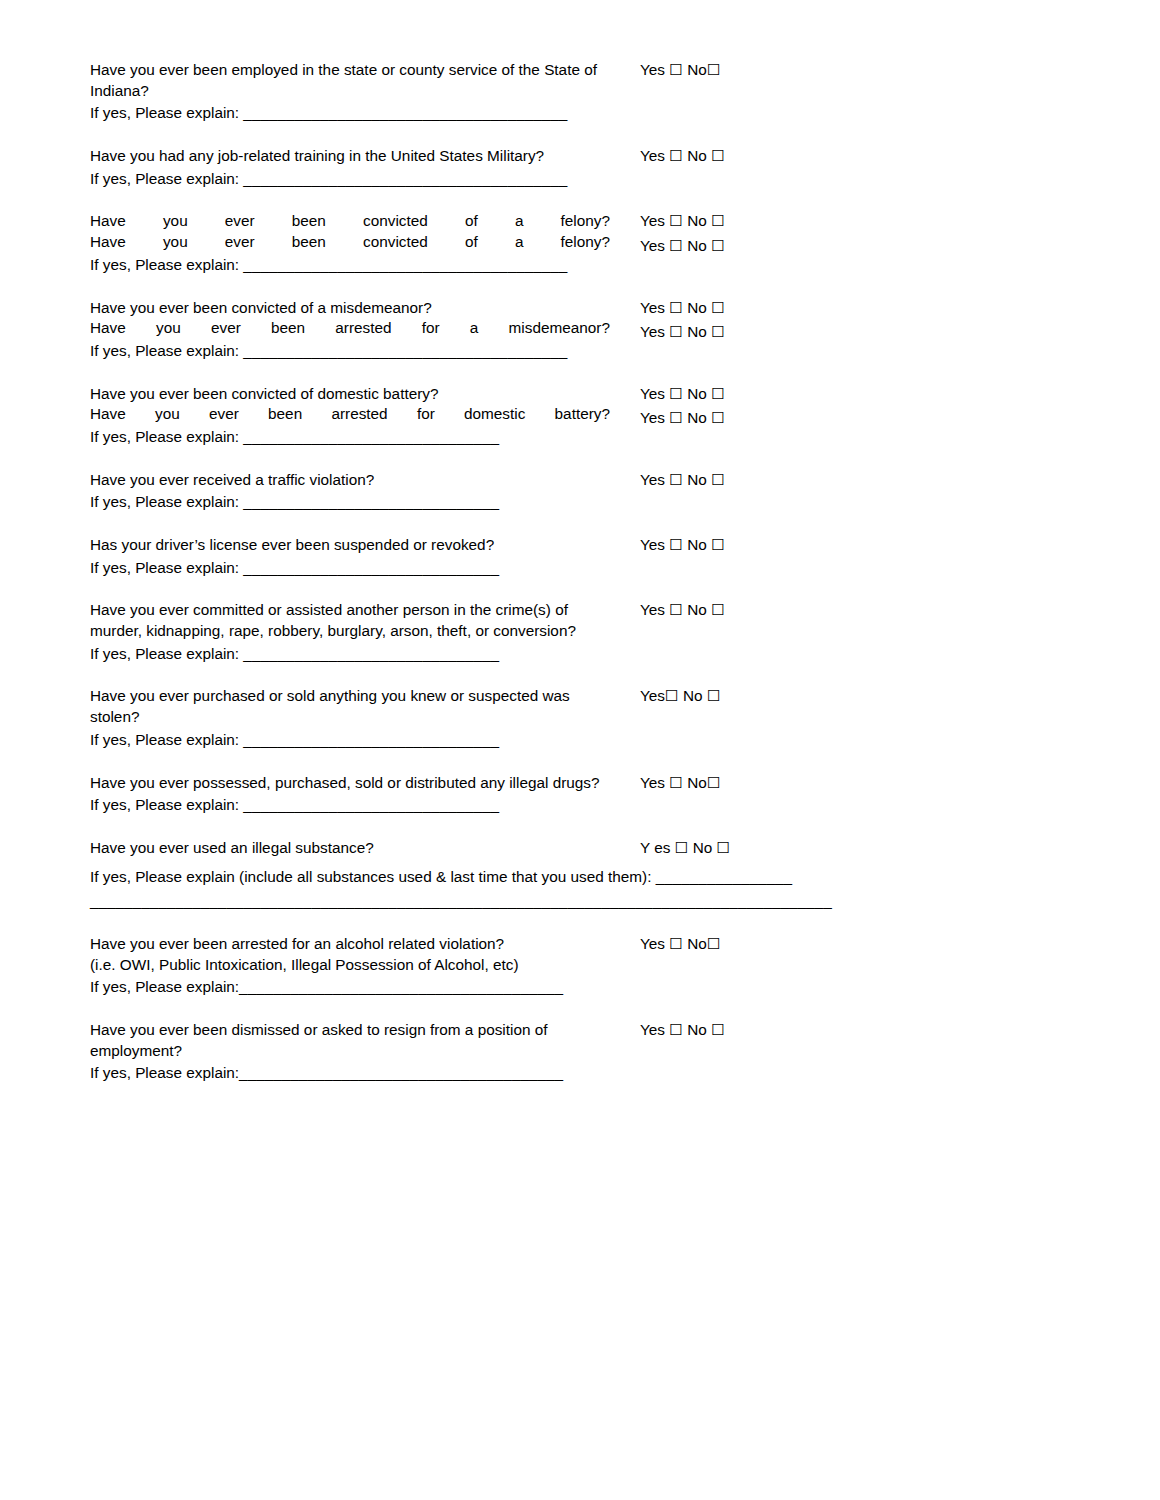Have you ever been employed in the state or county service of the State of Indiana?
If yes, Please explain: ______________________________________
Yes ☐ No☐
Have you had any job-related training in the United States Military?
If yes, Please explain: ______________________________________
Yes ☐ No ☐
Have you ever been convicted of a felony?
Have you ever been convicted of a felony?
If yes, Please explain: ______________________________________
Yes ☐ No ☐
Yes ☐ No ☐
Have you ever been convicted of a misdemeanor?
Have you ever been arrested for a misdemeanor?
If yes, Please explain: ______________________________________
Yes ☐ No ☐
Yes ☐ No ☐
Have you ever been convicted of domestic battery?
Have you ever been arrested for domestic battery?
If yes, Please explain: ______________________________
Yes ☐ No ☐
Yes ☐ No ☐
Have you ever received a traffic violation?
If yes, Please explain: ______________________________
Yes ☐ No ☐
Has your driver’s license ever been suspended or revoked?
If yes, Please explain: ______________________________
Yes ☐ No ☐
Have you ever committed or assisted another person in the crime(s) of murder, kidnapping, rape, robbery, burglary, arson, theft, or conversion?
If yes, Please explain: ______________________________
Yes ☐ No ☐
Have you ever purchased or sold anything you knew or suspected was stolen?
If yes, Please explain: ______________________________
Yes☐ No ☐
Have you ever possessed, purchased, sold or distributed any illegal drugs?
If yes, Please explain: ______________________________
Yes ☐ No☐
Have you ever used an illegal substance?
Y es ☐ No ☐
If yes, Please explain (include all substances used & last time that you used them): ________________ _______________________________________________________________________________________
Have you ever been arrested for an alcohol related violation?
(i.e. OWI, Public Intoxication, Illegal Possession of Alcohol, etc)
If yes, Please explain:______________________________________
Yes ☐ No☐
Have you ever been dismissed or asked to resign from a position of employment?
If yes, Please explain:______________________________________
Yes ☐ No ☐